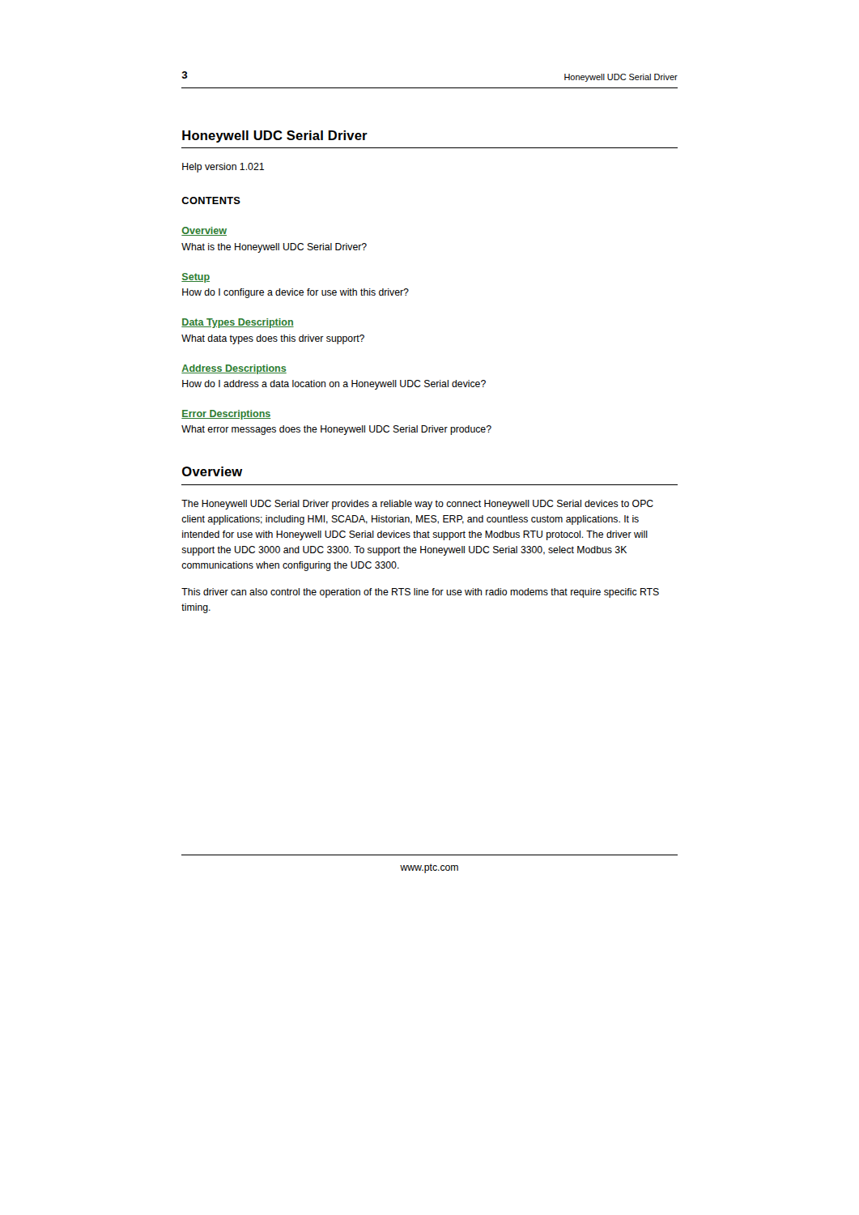3
Honeywell UDC Serial Driver
Honeywell UDC Serial Driver
Help version 1.021
CONTENTS
Overview
What is the Honeywell UDC Serial Driver?
Setup
How do I configure a device for use with this driver?
Data Types Description
What data types does this driver support?
Address Descriptions
How do I address a data location on a Honeywell UDC Serial device?
Error Descriptions
What error messages does the Honeywell UDC Serial Driver produce?
Overview
The Honeywell UDC Serial Driver provides a reliable way to connect Honeywell UDC Serial devices to OPC client applications; including HMI, SCADA, Historian, MES, ERP, and countless custom applications. It is intended for use with Honeywell UDC Serial devices that support the Modbus RTU protocol. The driver will support the UDC 3000 and UDC 3300. To support the Honeywell UDC Serial 3300, select Modbus 3K communications when configuring the UDC 3300.
This driver can also control the operation of the RTS line for use with radio modems that require specific RTS timing.
www.ptc.com